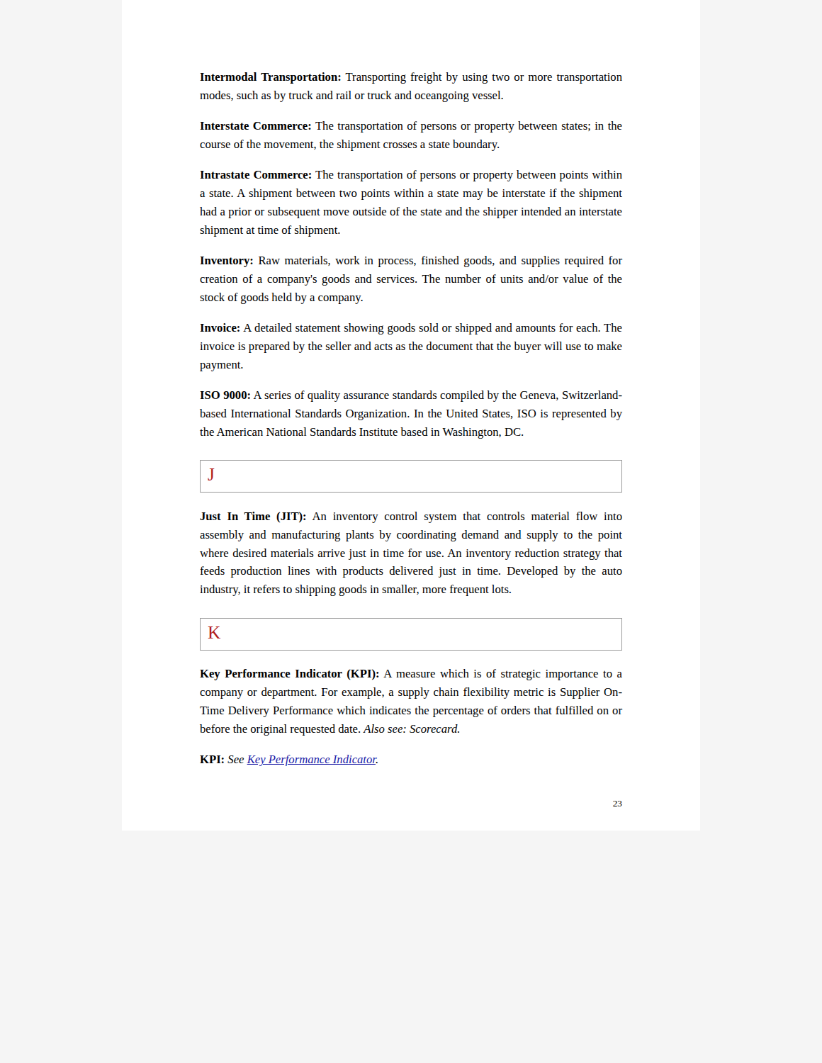Intermodal Transportation: Transporting freight by using two or more transportation modes, such as by truck and rail or truck and oceangoing vessel.
Interstate Commerce: The transportation of persons or property between states; in the course of the movement, the shipment crosses a state boundary.
Intrastate Commerce: The transportation of persons or property between points within a state. A shipment between two points within a state may be interstate if the shipment had a prior or subsequent move outside of the state and the shipper intended an interstate shipment at time of shipment.
Inventory: Raw materials, work in process, finished goods, and supplies required for creation of a company's goods and services. The number of units and/or value of the stock of goods held by a company.
Invoice: A detailed statement showing goods sold or shipped and amounts for each. The invoice is prepared by the seller and acts as the document that the buyer will use to make payment.
ISO 9000: A series of quality assurance standards compiled by the Geneva, Switzerland-based International Standards Organization. In the United States, ISO is represented by the American National Standards Institute based in Washington, DC.
J
Just In Time (JIT): An inventory control system that controls material flow into assembly and manufacturing plants by coordinating demand and supply to the point where desired materials arrive just in time for use. An inventory reduction strategy that feeds production lines with products delivered just in time. Developed by the auto industry, it refers to shipping goods in smaller, more frequent lots.
K
Key Performance Indicator (KPI): A measure which is of strategic importance to a company or department. For example, a supply chain flexibility metric is Supplier On-Time Delivery Performance which indicates the percentage of orders that fulfilled on or before the original requested date. Also see: Scorecard.
KPI: See Key Performance Indicator.
23